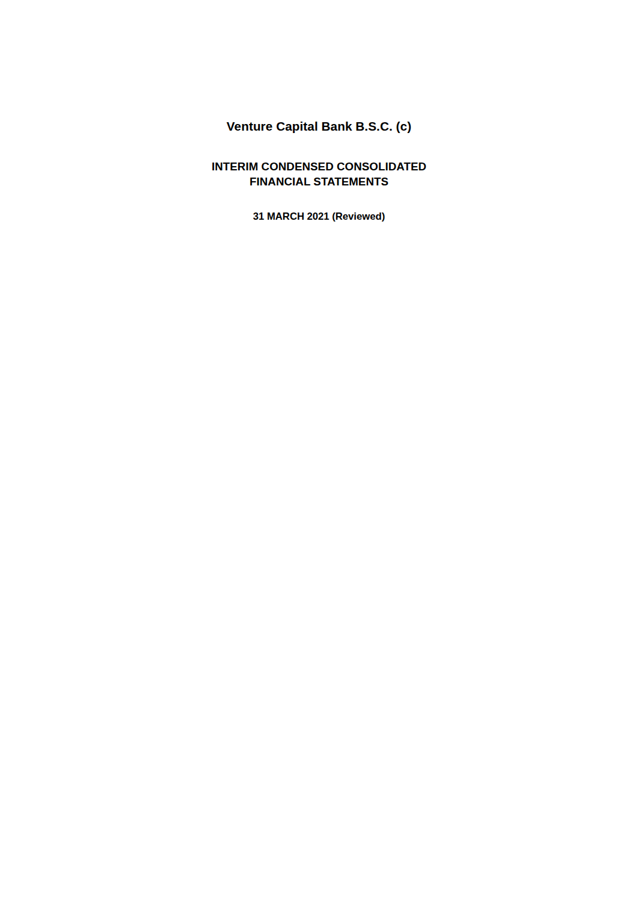Venture Capital Bank B.S.C. (c)
INTERIM CONDENSED CONSOLIDATED
FINANCIAL STATEMENTS
31 MARCH 2021 (Reviewed)